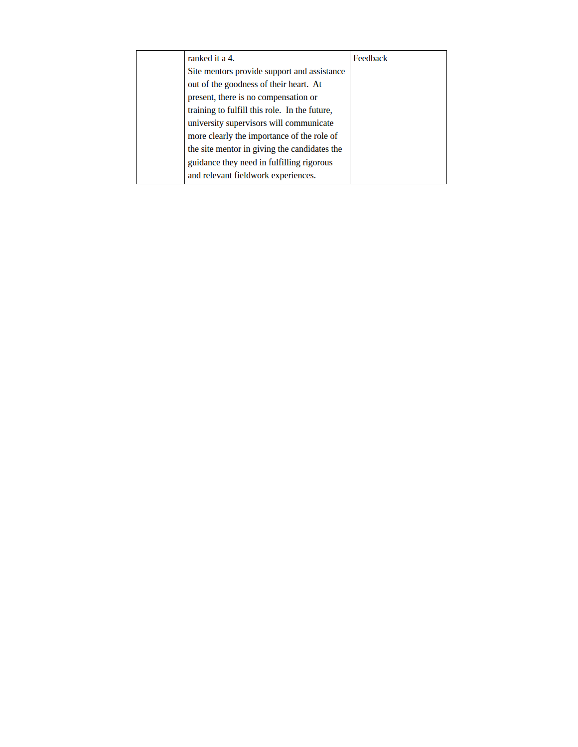| | ranked it a 4. Site mentors provide support and assistance out of the goodness of their heart. At present, there is no compensation or training to fulfill this role. In the future, university supervisors will communicate more clearly the importance of the role of the site mentor in giving the candidates the guidance they need in fulfilling rigorous and relevant fieldwork experiences. | Feedback |